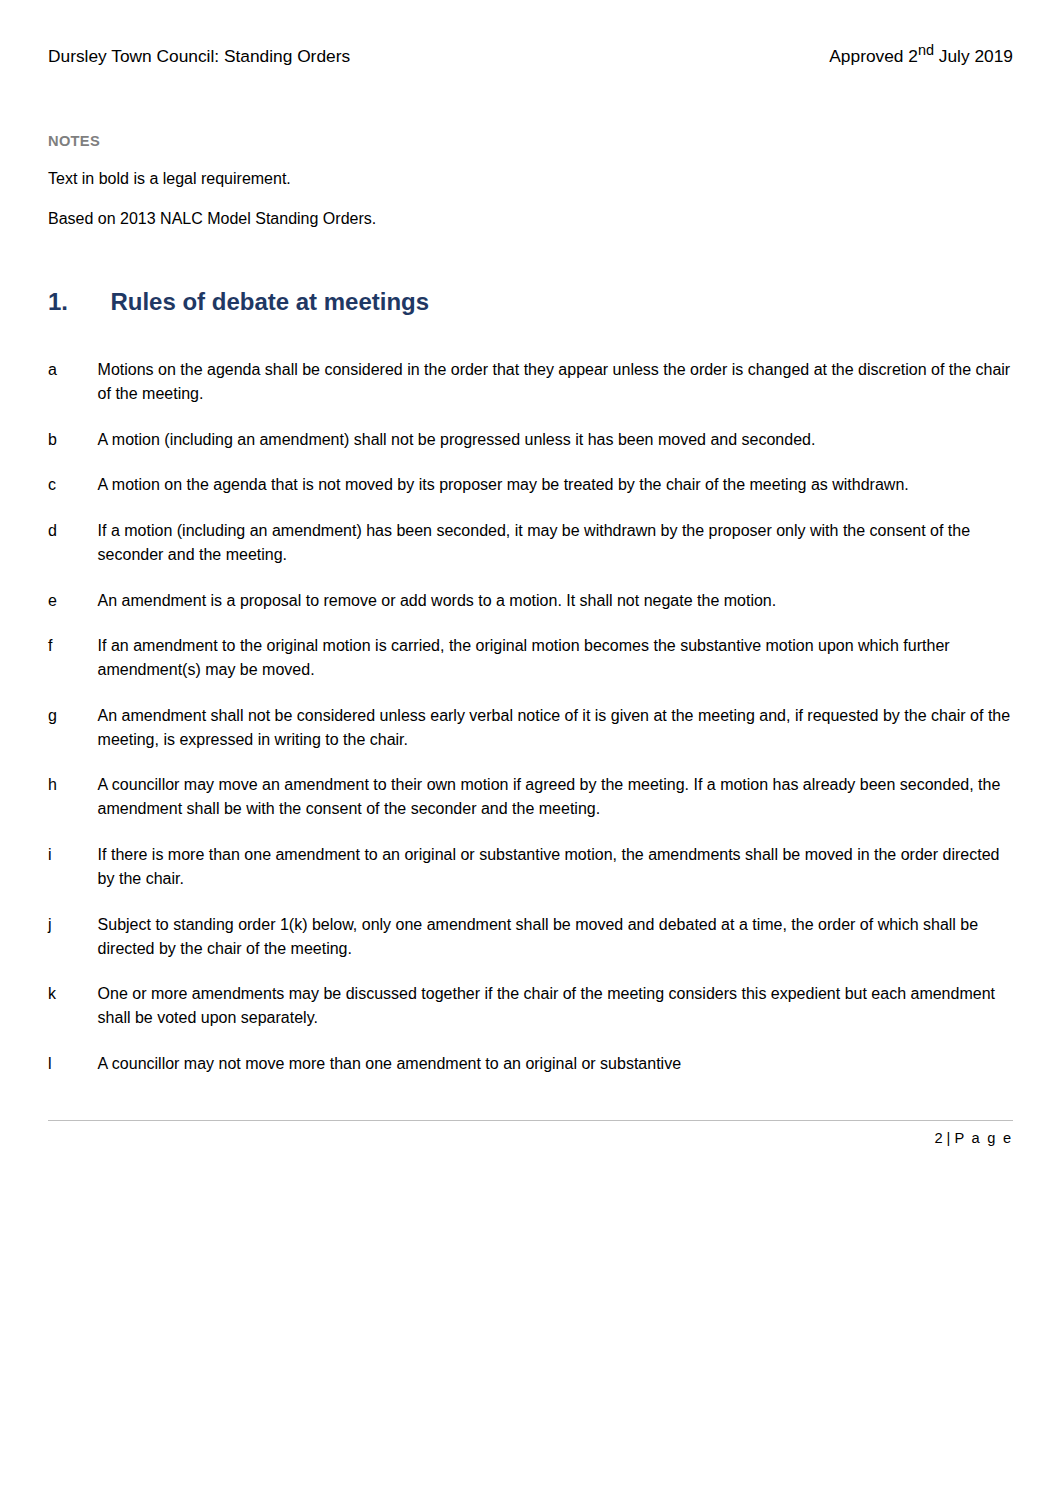Dursley Town Council: Standing Orders Approved 2nd July 2019
NOTES
Text in bold is a legal requirement.
Based on 2013 NALC Model Standing Orders.
1. Rules of debate at meetings
a Motions on the agenda shall be considered in the order that they appear unless the order is changed at the discretion of the chair of the meeting.
b A motion (including an amendment) shall not be progressed unless it has been moved and seconded.
c A motion on the agenda that is not moved by its proposer may be treated by the chair of the meeting as withdrawn.
d If a motion (including an amendment) has been seconded, it may be withdrawn by the proposer only with the consent of the seconder and the meeting.
e An amendment is a proposal to remove or add words to a motion. It shall not negate the motion.
f If an amendment to the original motion is carried, the original motion becomes the substantive motion upon which further amendment(s) may be moved.
g An amendment shall not be considered unless early verbal notice of it is given at the meeting and, if requested by the chair of the meeting, is expressed in writing to the chair.
h A councillor may move an amendment to their own motion if agreed by the meeting. If a motion has already been seconded, the amendment shall be with the consent of the seconder and the meeting.
i If there is more than one amendment to an original or substantive motion, the amendments shall be moved in the order directed by the chair.
j Subject to standing order 1(k) below, only one amendment shall be moved and debated at a time, the order of which shall be directed by the chair of the meeting.
k One or more amendments may be discussed together if the chair of the meeting considers this expedient but each amendment shall be voted upon separately.
l A councillor may not move more than one amendment to an original or substantive
2 | P a g e